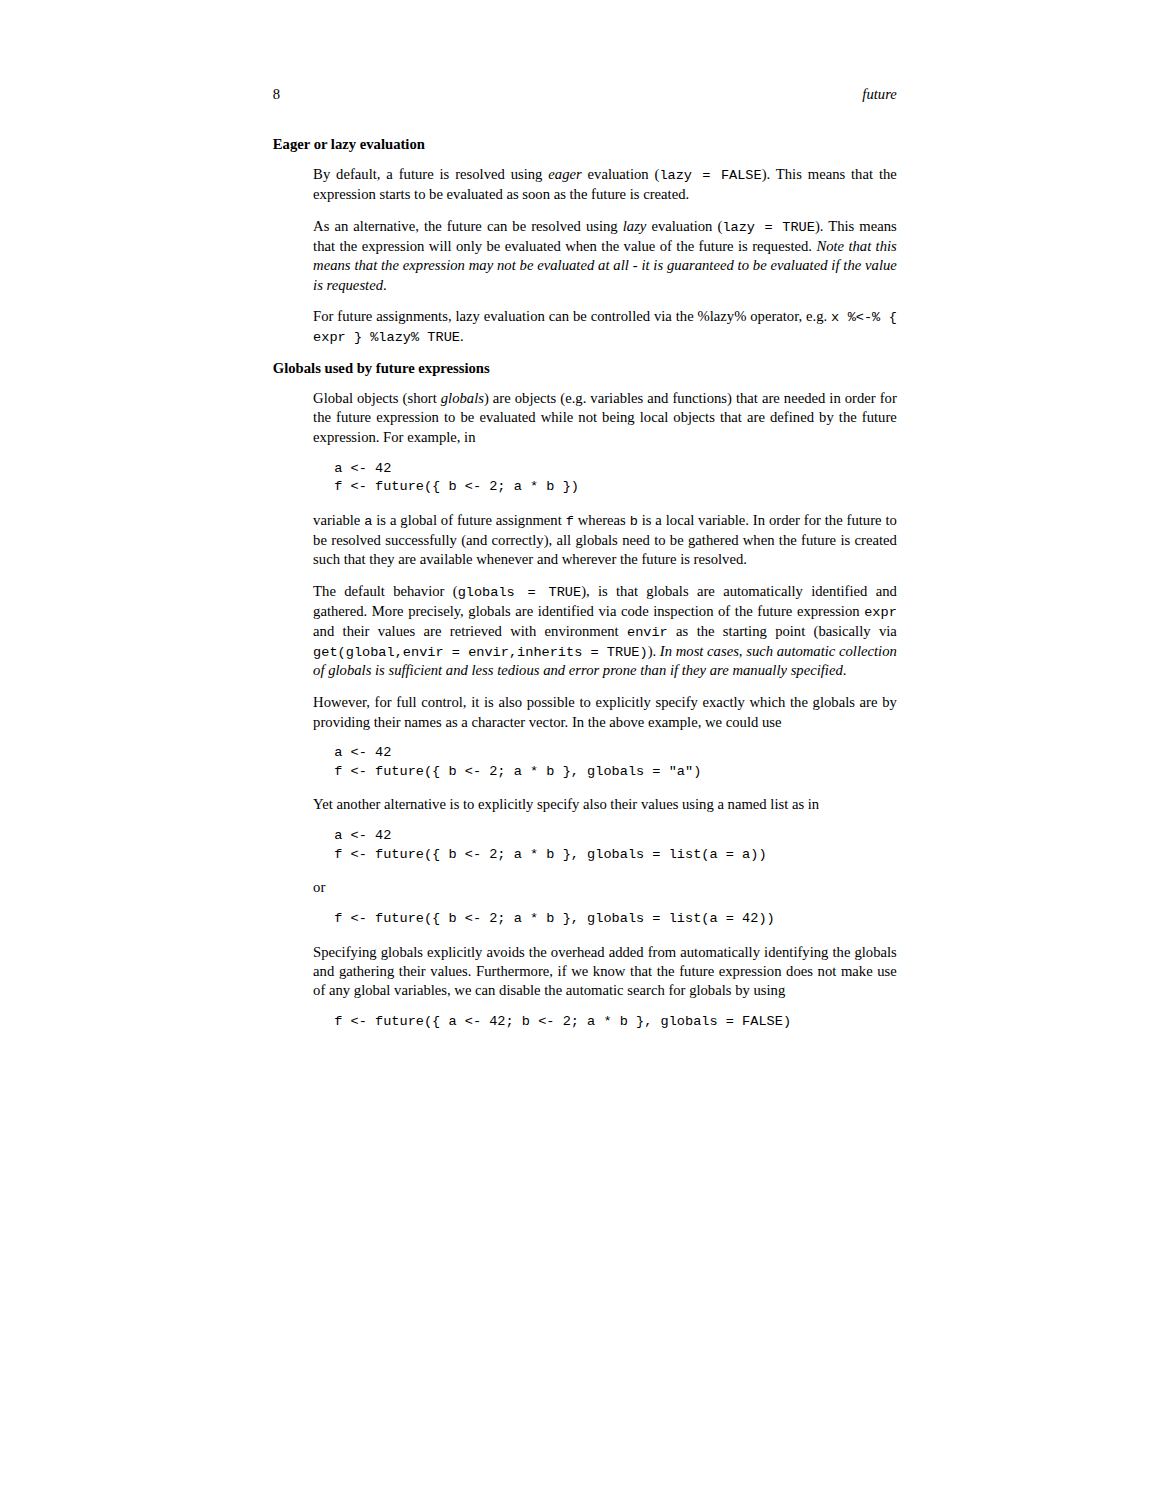8 future
Eager or lazy evaluation
By default, a future is resolved using eager evaluation (lazy = FALSE). This means that the expression starts to be evaluated as soon as the future is created.
As an alternative, the future can be resolved using lazy evaluation (lazy = TRUE). This means that the expression will only be evaluated when the value of the future is requested. Note that this means that the expression may not be evaluated at all - it is guaranteed to be evaluated if the value is requested.
For future assignments, lazy evaluation can be controlled via the %lazy% operator, e.g. x %<-% { expr } %lazy% TRUE.
Globals used by future expressions
Global objects (short globals) are objects (e.g. variables and functions) that are needed in order for the future expression to be evaluated while not being local objects that are defined by the future expression. For example, in
a <- 42
f <- future({ b <- 2; a * b })
variable a is a global of future assignment f whereas b is a local variable. In order for the future to be resolved successfully (and correctly), all globals need to be gathered when the future is created such that they are available whenever and wherever the future is resolved.
The default behavior (globals = TRUE), is that globals are automatically identified and gathered. More precisely, globals are identified via code inspection of the future expression expr and their values are retrieved with environment envir as the starting point (basically via get(global,envir = envir,inherits = TRUE)). In most cases, such automatic collection of globals is sufficient and less tedious and error prone than if they are manually specified.
However, for full control, it is also possible to explicitly specify exactly which the globals are by providing their names as a character vector. In the above example, we could use
a <- 42
f <- future({ b <- 2; a * b }, globals = "a")
Yet another alternative is to explicitly specify also their values using a named list as in
a <- 42
f <- future({ b <- 2; a * b }, globals = list(a = a))
or
f <- future({ b <- 2; a * b }, globals = list(a = 42))
Specifying globals explicitly avoids the overhead added from automatically identifying the globals and gathering their values. Furthermore, if we know that the future expression does not make use of any global variables, we can disable the automatic search for globals by using
f <- future({ a <- 42; b <- 2; a * b }, globals = FALSE)